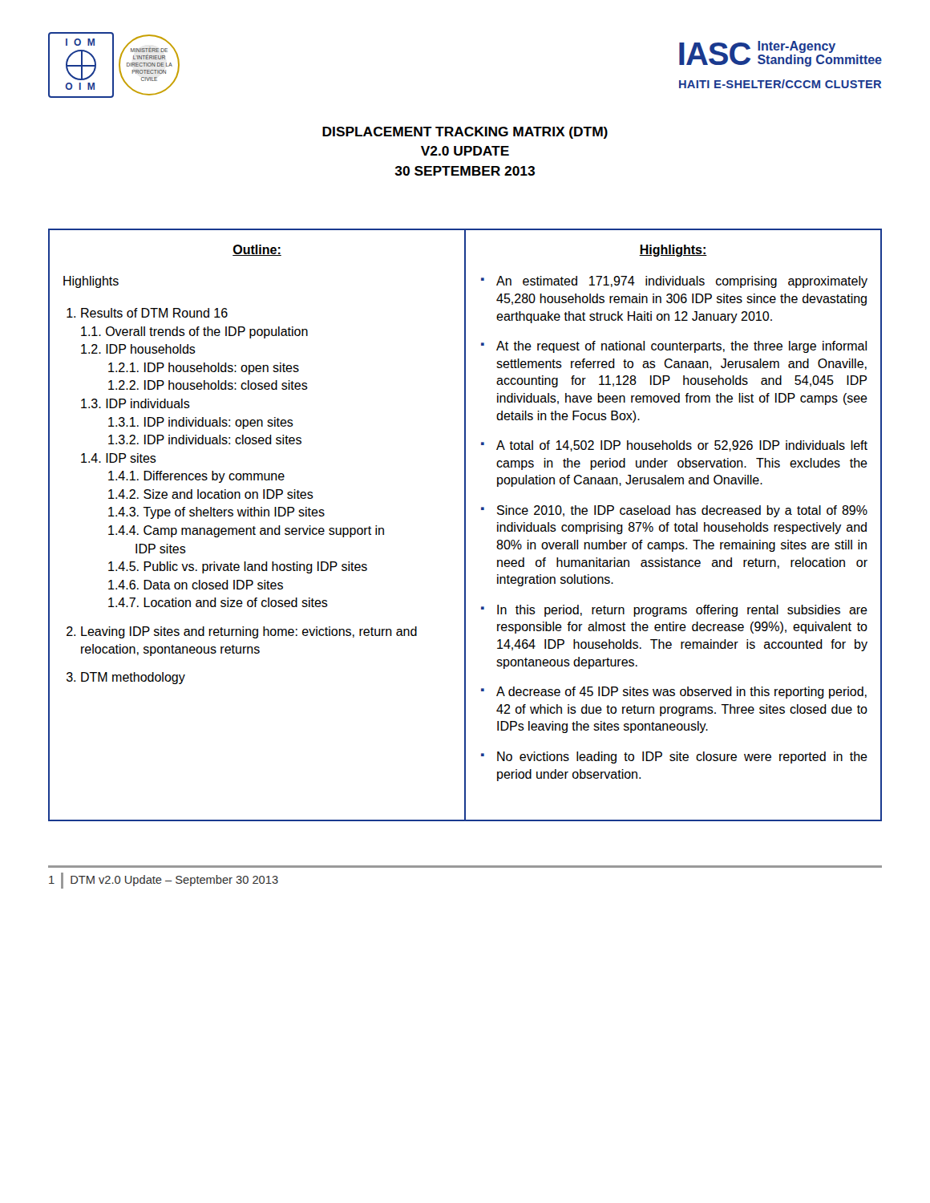I O M O I M
MINISTÈRE DE L'INTÉRIEUR
DIRECTION DE LA PROTECTION CIVILE
IASC Inter-Agency
Standing Committee
HAITI E-SHELTER/CCCM CLUSTER
DISPLACEMENT TRACKING MATRIX (DTM)
V2.0 UPDATE
30 SEPTEMBER 2013
| Outline: Highlights Results of DTM Round 16 1.1. Overall trends of the IDP population 1.2. IDP households 1.2.1. IDP households: open sites 1.2.2. IDP households: closed sites 1.3. IDP individuals 1.3.1. IDP individuals: open sites 1.3.2. IDP individuals: closed sites 1.4. IDP sites 1.4.1. Differences by commune 1.4.2. Size and location on IDP sites 1.4.3. Type of shelters within IDP sites 1.4.4. Camp management and service support in IDP sites 1.4.5. Public vs. private land hosting IDP sites 1.4.6. Data on closed IDP sites 1.4.7. Location and size of closed sites Leaving IDP sites and returning home: evictions, return and relocation, spontaneous returns DTM methodology | Highlights: An estimated 171,974 individuals comprising approximately 45,280 households remain in 306 IDP sites since the devastating earthquake that struck Haiti on 12 January 2010. At the request of national counterparts, the three large informal settlements referred to as Canaan, Jerusalem and Onaville, accounting for 11,128 IDP households and 54,045 IDP individuals, have been removed from the list of IDP camps (see details in the Focus Box). A total of 14,502 IDP households or 52,926 IDP individuals left camps in the period under observation. This excludes the population of Canaan, Jerusalem and Onaville. Since 2010, the IDP caseload has decreased by a total of 89% individuals comprising 87% of total households respectively and 80% in overall number of camps. The remaining sites are still in need of humanitarian assistance and return, relocation or integration solutions. In this period, return programs offering rental subsidies are responsible for almost the entire decrease (99%), equivalent to 14,464 IDP households. The remainder is accounted for by spontaneous departures. A decrease of 45 IDP sites was observed in this reporting period, 42 of which is due to return programs. Three sites closed due to IDPs leaving the sites spontaneously. No evictions leading to IDP site closure were reported in the period under observation. |
1 DTM v2.0 Update – September 30 2013